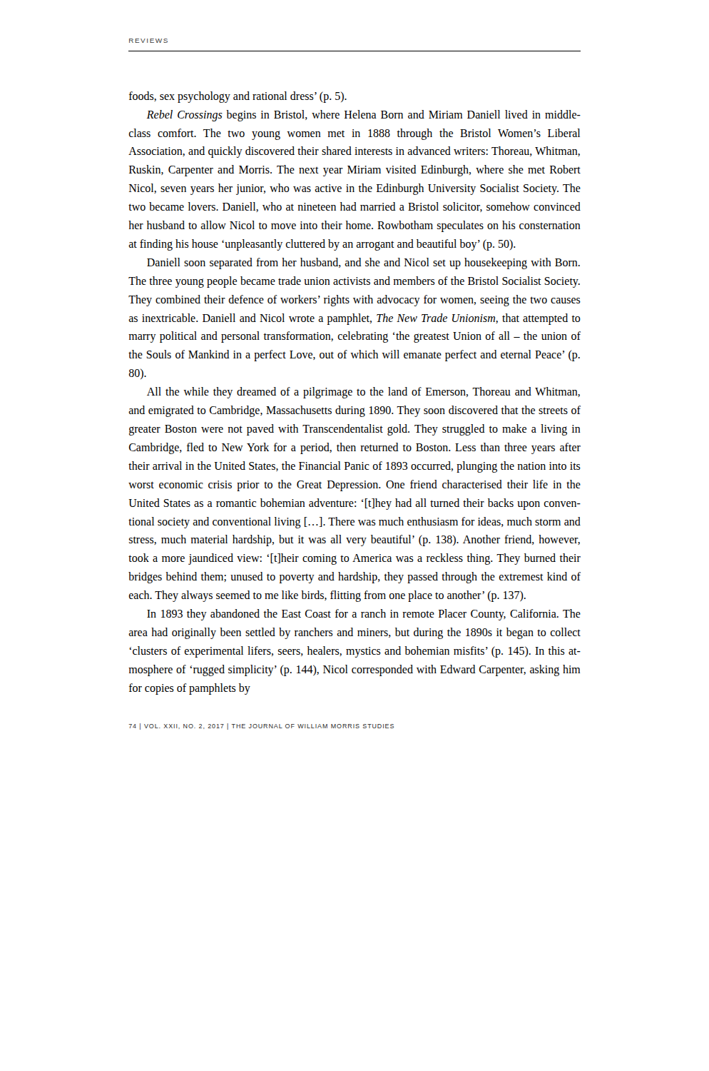Reviews
foods, sex psychology and rational dress’ (p. 5).
Rebel Crossings begins in Bristol, where Helena Born and Miriam Daniell lived in middle-class comfort. The two young women met in 1888 through the Bristol Women’s Liberal Association, and quickly discovered their shared interests in advanced writers: Thoreau, Whitman, Ruskin, Carpenter and Morris. The next year Miriam visited Edinburgh, where she met Robert Nicol, seven years her junior, who was active in the Edinburgh University Socialist Society. The two became lovers. Daniell, who at nineteen had married a Bristol solicitor, somehow convinced her husband to allow Nicol to move into their home. Rowbotham speculates on his consternation at finding his house ‘unpleasantly cluttered by an arrogant and beautiful boy’ (p. 50).
Daniell soon separated from her husband, and she and Nicol set up housekeeping with Born. The three young people became trade union activists and members of the Bristol Socialist Society. They combined their defence of workers’ rights with advocacy for women, seeing the two causes as inextricable. Daniell and Nicol wrote a pamphlet, The New Trade Unionism, that attempted to marry political and personal transformation, celebrating ‘the greatest Union of all – the union of the Souls of Mankind in a perfect Love, out of which will emanate perfect and eternal Peace’ (p. 80).
All the while they dreamed of a pilgrimage to the land of Emerson, Thoreau and Whitman, and emigrated to Cambridge, Massachusetts during 1890. They soon discovered that the streets of greater Boston were not paved with Transcendentalist gold. They struggled to make a living in Cambridge, fled to New York for a period, then returned to Boston. Less than three years after their arrival in the United States, the Financial Panic of 1893 occurred, plunging the nation into its worst economic crisis prior to the Great Depression. One friend characterised their life in the United States as a romantic bohemian adventure: ‘[t]hey had all turned their backs upon conventional society and conventional living […]. There was much enthusiasm for ideas, much storm and stress, much material hardship, but it was all very beautiful’ (p. 138). Another friend, however, took a more jaundiced view: ‘[t]heir coming to America was a reckless thing. They burned their bridges behind them; unused to poverty and hardship, they passed through the extremest kind of each. They always seemed to me like birds, flitting from one place to another’ (p. 137).
In 1893 they abandoned the East Coast for a ranch in remote Placer County, California. The area had originally been settled by ranchers and miners, but during the 1890s it began to collect ‘clusters of experimental lifers, seers, healers, mystics and bohemian misfits’ (p. 145). In this atmosphere of ‘rugged simplicity’ (p. 144), Nicol corresponded with Edward Carpenter, asking him for copies of pamphlets by
74 | Vol. XXII, No. 2, 2017 | The Journal of William Morris Studies